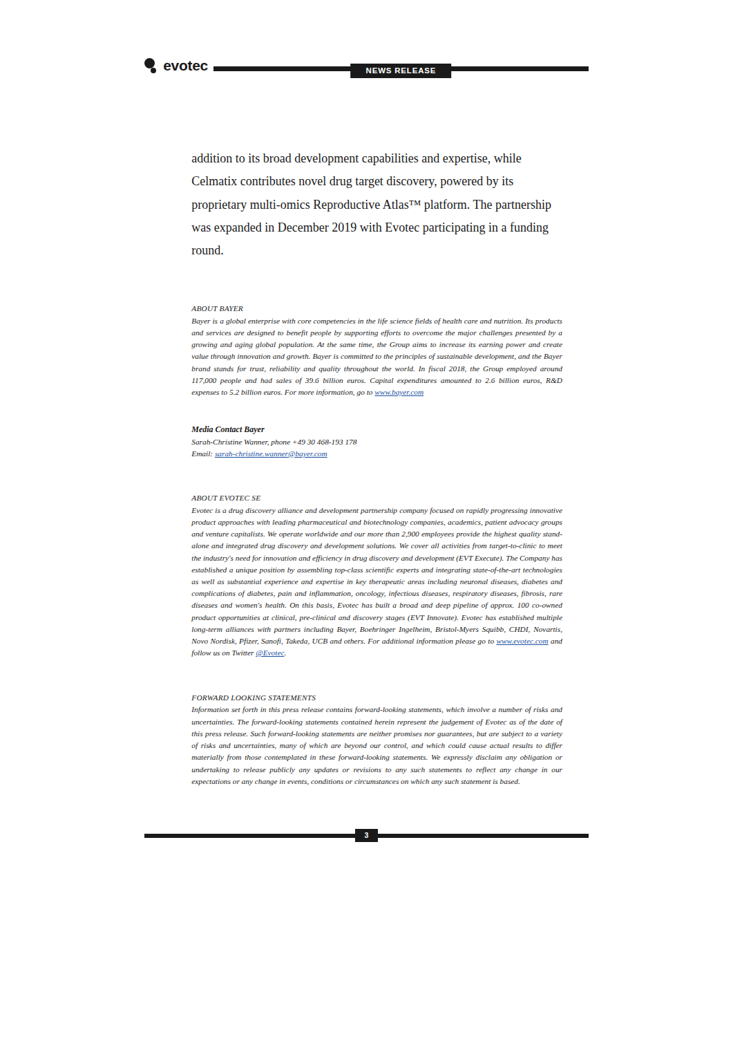evotec
NEWS RELEASE
addition to its broad development capabilities and expertise, while Celmatix contributes novel drug target discovery, powered by its proprietary multi-omics Reproductive Atlas™ platform. The partnership was expanded in December 2019 with Evotec participating in a funding round.
ABOUT BAYER
Bayer is a global enterprise with core competencies in the life science fields of health care and nutrition. Its products and services are designed to benefit people by supporting efforts to overcome the major challenges presented by a growing and aging global population. At the same time, the Group aims to increase its earning power and create value through innovation and growth. Bayer is committed to the principles of sustainable development, and the Bayer brand stands for trust, reliability and quality throughout the world. In fiscal 2018, the Group employed around 117,000 people and had sales of 39.6 billion euros. Capital expenditures amounted to 2.6 billion euros, R&D expenses to 5.2 billion euros. For more information, go to www.bayer.com
Media Contact Bayer
Sarah-Christine Wanner, phone +49 30 468-193 178
Email: sarah-christine.wanner@bayer.com
ABOUT EVOTEC SE
Evotec is a drug discovery alliance and development partnership company focused on rapidly progressing innovative product approaches with leading pharmaceutical and biotechnology companies, academics, patient advocacy groups and venture capitalists. We operate worldwide and our more than 2,900 employees provide the highest quality stand-alone and integrated drug discovery and development solutions. We cover all activities from target-to-clinic to meet the industry's need for innovation and efficiency in drug discovery and development (EVT Execute). The Company has established a unique position by assembling top-class scientific experts and integrating state-of-the-art technologies as well as substantial experience and expertise in key therapeutic areas including neuronal diseases, diabetes and complications of diabetes, pain and inflammation, oncology, infectious diseases, respiratory diseases, fibrosis, rare diseases and women's health. On this basis, Evotec has built a broad and deep pipeline of approx. 100 co-owned product opportunities at clinical, pre-clinical and discovery stages (EVT Innovate). Evotec has established multiple long-term alliances with partners including Bayer, Boehringer Ingelheim, Bristol-Myers Squibb, CHDI, Novartis, Novo Nordisk, Pfizer, Sanofi, Takeda, UCB and others. For additional information please go to www.evotec.com and follow us on Twitter @Evotec.
FORWARD LOOKING STATEMENTS
Information set forth in this press release contains forward-looking statements, which involve a number of risks and uncertainties. The forward-looking statements contained herein represent the judgement of Evotec as of the date of this press release. Such forward-looking statements are neither promises nor guarantees, but are subject to a variety of risks and uncertainties, many of which are beyond our control, and which could cause actual results to differ materially from those contemplated in these forward-looking statements. We expressly disclaim any obligation or undertaking to release publicly any updates or revisions to any such statements to reflect any change in our expectations or any change in events, conditions or circumstances on which any such statement is based.
3